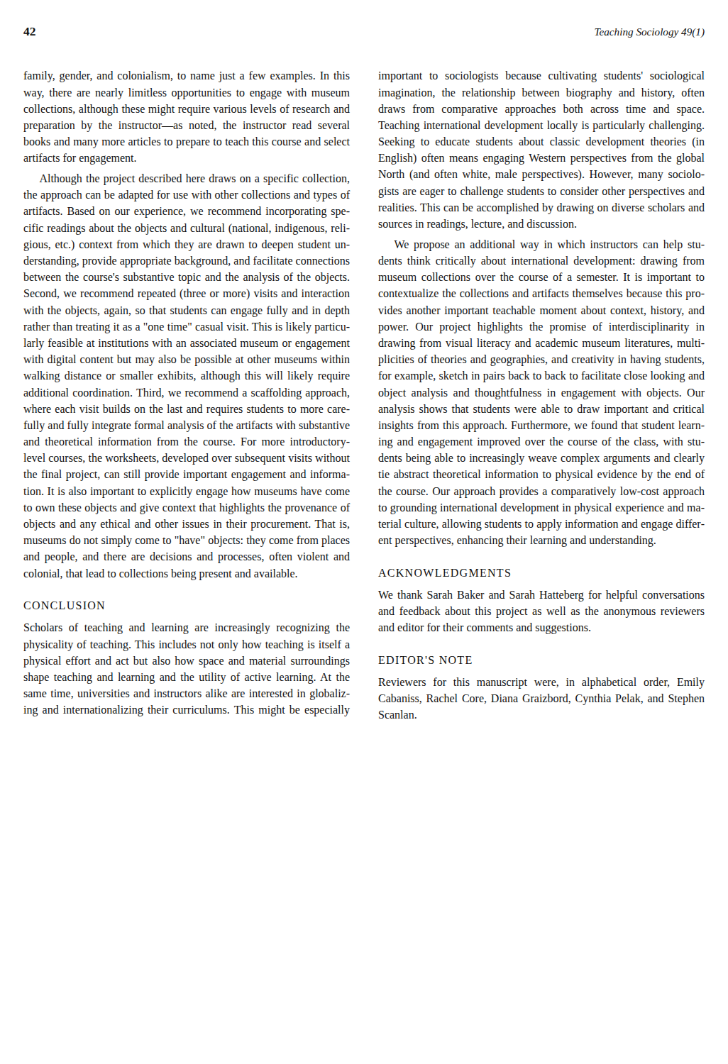42 Teaching Sociology 49(1)
family, gender, and colonialism, to name just a few examples. In this way, there are nearly limitless opportunities to engage with museum collections, although these might require various levels of research and preparation by the instructor—as noted, the instructor read several books and many more articles to prepare to teach this course and select artifacts for engagement.
Although the project described here draws on a specific collection, the approach can be adapted for use with other collections and types of artifacts. Based on our experience, we recommend incorporating specific readings about the objects and cultural (national, indigenous, religious, etc.) context from which they are drawn to deepen student understanding, provide appropriate background, and facilitate connections between the course's substantive topic and the analysis of the objects. Second, we recommend repeated (three or more) visits and interaction with the objects, again, so that students can engage fully and in depth rather than treating it as a "one time" casual visit. This is likely particularly feasible at institutions with an associated museum or engagement with digital content but may also be possible at other museums within walking distance or smaller exhibits, although this will likely require additional coordination. Third, we recommend a scaffolding approach, where each visit builds on the last and requires students to more carefully and fully integrate formal analysis of the artifacts with substantive and theoretical information from the course. For more introductory-level courses, the worksheets, developed over subsequent visits without the final project, can still provide important engagement and information. It is also important to explicitly engage how museums have come to own these objects and give context that highlights the provenance of objects and any ethical and other issues in their procurement. That is, museums do not simply come to "have" objects: they come from places and people, and there are decisions and processes, often violent and colonial, that lead to collections being present and available.
Conclusion
Scholars of teaching and learning are increasingly recognizing the physicality of teaching. This includes not only how teaching is itself a physical effort and act but also how space and material surroundings shape teaching and learning and the utility of active learning. At the same time, universities and instructors alike are interested in globalizing and internationalizing their curriculums. This might be especially important to sociologists because cultivating students' sociological imagination, the relationship between biography and history, often draws from comparative approaches both across time and space. Teaching international development locally is particularly challenging. Seeking to educate students about classic development theories (in English) often means engaging Western perspectives from the global North (and often white, male perspectives). However, many sociologists are eager to challenge students to consider other perspectives and realities. This can be accomplished by drawing on diverse scholars and sources in readings, lecture, and discussion.
We propose an additional way in which instructors can help students think critically about international development: drawing from museum collections over the course of a semester. It is important to contextualize the collections and artifacts themselves because this provides another important teachable moment about context, history, and power. Our project highlights the promise of interdisciplinarity in drawing from visual literacy and academic museum literatures, multiplicities of theories and geographies, and creativity in having students, for example, sketch in pairs back to back to facilitate close looking and object analysis and thoughtfulness in engagement with objects. Our analysis shows that students were able to draw important and critical insights from this approach. Furthermore, we found that student learning and engagement improved over the course of the class, with students being able to increasingly weave complex arguments and clearly tie abstract theoretical information to physical evidence by the end of the course. Our approach provides a comparatively low-cost approach to grounding international development in physical experience and material culture, allowing students to apply information and engage different perspectives, enhancing their learning and understanding.
Acknowledgments
We thank Sarah Baker and Sarah Hatteberg for helpful conversations and feedback about this project as well as the anonymous reviewers and editor for their comments and suggestions.
Editor's Note
Reviewers for this manuscript were, in alphabetical order, Emily Cabaniss, Rachel Core, Diana Graizbord, Cynthia Pelak, and Stephen Scanlan.